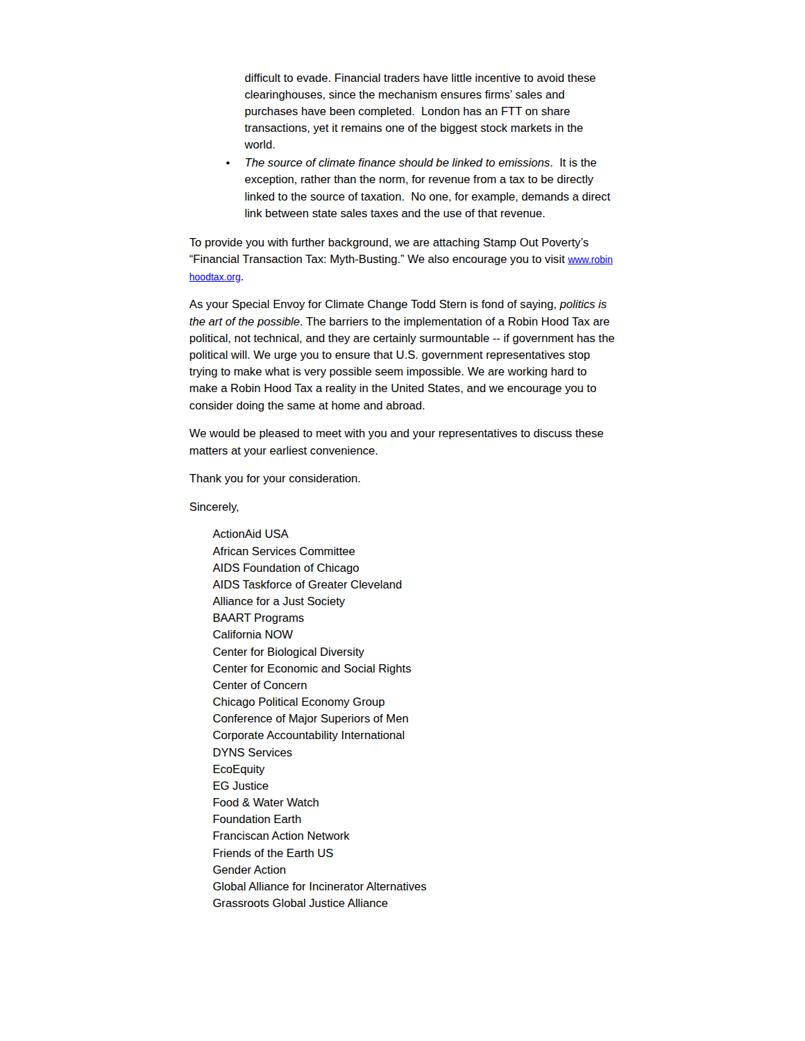difficult to evade. Financial traders have little incentive to avoid these clearinghouses, since the mechanism ensures firms’ sales and purchases have been completed. London has an FTT on share transactions, yet it remains one of the biggest stock markets in the world.
The source of climate finance should be linked to emissions. It is the exception, rather than the norm, for revenue from a tax to be directly linked to the source of taxation. No one, for example, demands a direct link between state sales taxes and the use of that revenue.
To provide you with further background, we are attaching Stamp Out Poverty’s “Financial Transaction Tax: Myth-Busting.” We also encourage you to visit www.robinhoodtax.org.
As your Special Envoy for Climate Change Todd Stern is fond of saying, politics is the art of the possible. The barriers to the implementation of a Robin Hood Tax are political, not technical, and they are certainly surmountable -- if government has the political will. We urge you to ensure that U.S. government representatives stop trying to make what is very possible seem impossible. We are working hard to make a Robin Hood Tax a reality in the United States, and we encourage you to consider doing the same at home and abroad.
We would be pleased to meet with you and your representatives to discuss these matters at your earliest convenience.
Thank you for your consideration.
Sincerely,
ActionAid USA
African Services Committee
AIDS Foundation of Chicago
AIDS Taskforce of Greater Cleveland
Alliance for a Just Society
BAART Programs
California NOW
Center for Biological Diversity
Center for Economic and Social Rights
Center of Concern
Chicago Political Economy Group
Conference of Major Superiors of Men
Corporate Accountability International
DYNS Services
EcoEquity
EG Justice
Food & Water Watch
Foundation Earth
Franciscan Action Network
Friends of the Earth US
Gender Action
Global Alliance for Incinerator Alternatives
Grassroots Global Justice Alliance